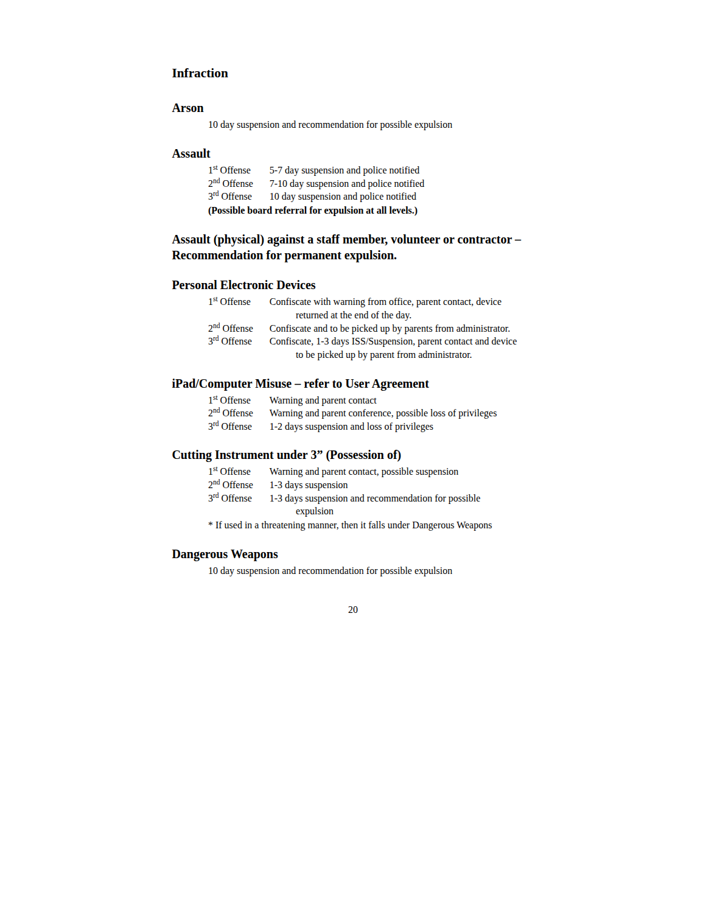Infraction
Arson
10 day suspension and recommendation for possible expulsion
Assault
1st Offense 5-7 day suspension and police notified
2nd Offense 7-10 day suspension and police notified
3rd Offense 10 day suspension and police notified
(Possible board referral for expulsion at all levels.)
Assault (physical) against a staff member, volunteer or contractor – Recommendation for permanent expulsion.
Personal Electronic Devices
1st Offense Confiscate with warning from office, parent contact, device returned at the end of the day.
2nd Offense Confiscate and to be picked up by parents from administrator.
3rd Offense Confiscate, 1-3 days ISS/Suspension, parent contact and device to be picked up by parent from administrator.
iPad/Computer Misuse – refer to User Agreement
1st Offense Warning and parent contact
2nd Offense Warning and parent conference, possible loss of privileges
3rd Offense 1-2 days suspension and loss of privileges
Cutting Instrument under 3” (Possession of)
1st Offense Warning and parent contact, possible suspension
2nd Offense 1-3 days suspension
3rd Offense 1-3 days suspension and recommendation for possible expulsion
* If used in a threatening manner, then it falls under Dangerous Weapons
Dangerous Weapons
10 day suspension and recommendation for possible expulsion
20